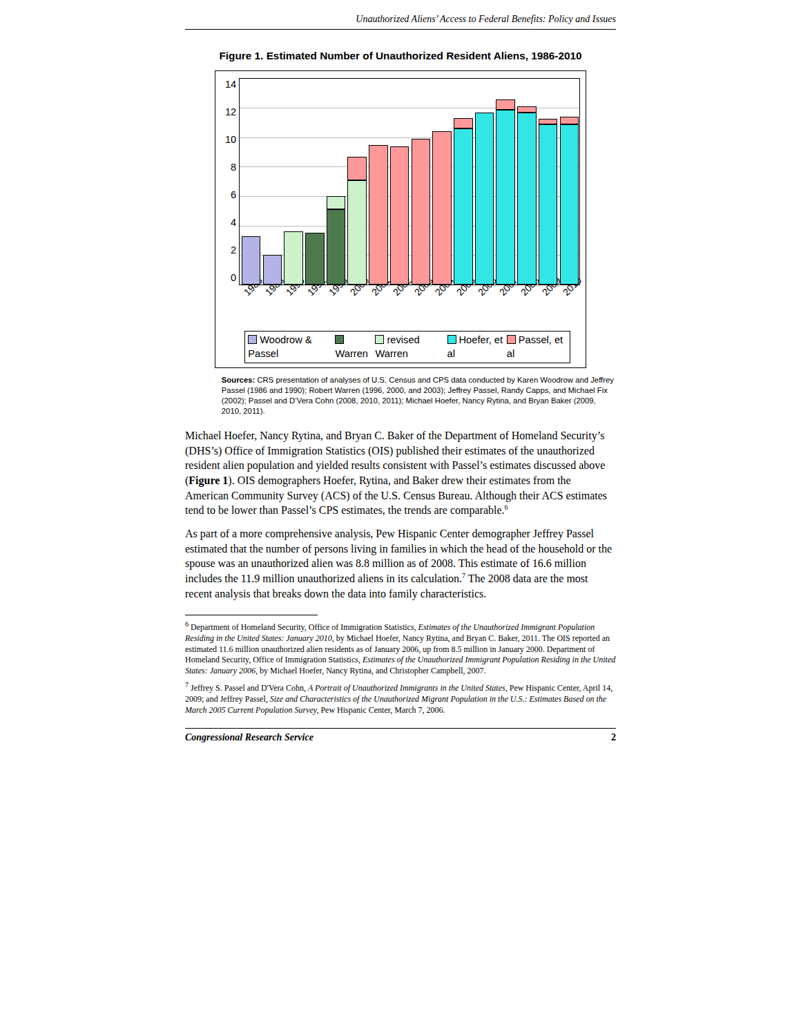Unauthorized Aliens’ Access to Federal Benefits: Policy and Issues
Figure 1. Estimated Number of Unauthorized Resident Aliens, 1986-2010
14
12
10
8
6
4
2
0
1986
1988
1990
1992
1996
2000
2001
2002
2003
2004
2005
2006
2007
2008
2009
2010
Woodrow & Passel Warren revised Warren Hoefer, et al Passel, et al
Sources: CRS presentation of analyses of U.S. Census and CPS data conducted by Karen Woodrow and Jeffrey Passel (1986 and 1990); Robert Warren (1996, 2000, and 2003); Jeffrey Passel, Randy Capps, and Michael Fix (2002); Passel and D’Vera Cohn (2008, 2010, 2011); Michael Hoefer, Nancy Rytina, and Bryan Baker (2009, 2010, 2011).
Michael Hoefer, Nancy Rytina, and Bryan C. Baker of the Department of Homeland Security’s (DHS’s) Office of Immigration Statistics (OIS) published their estimates of the unauthorized resident alien population and yielded results consistent with Passel’s estimates discussed above (Figure 1). OIS demographers Hoefer, Rytina, and Baker drew their estimates from the American Community Survey (ACS) of the U.S. Census Bureau. Although their ACS estimates tend to be lower than Passel’s CPS estimates, the trends are comparable.6
As part of a more comprehensive analysis, Pew Hispanic Center demographer Jeffrey Passel estimated that the number of persons living in families in which the head of the household or the spouse was an unauthorized alien was 8.8 million as of 2008. This estimate of 16.6 million includes the 11.9 million unauthorized aliens in its calculation.7 The 2008 data are the most recent analysis that breaks down the data into family characteristics.
6 Department of Homeland Security, Office of Immigration Statistics, Estimates of the Unauthorized Immigrant Population Residing in the United States: January 2010, by Michael Hoefer, Nancy Rytina, and Bryan C. Baker, 2011. The OIS reported an estimated 11.6 million unauthorized alien residents as of January 2006, up from 8.5 million in January 2000. Department of Homeland Security, Office of Immigration Statistics, Estimates of the Unauthorized Immigrant Population Residing in the United States: January 2006, by Michael Hoefer, Nancy Rytina, and Christopher Campbell, 2007.
7 Jeffrey S. Passel and D'Vera Cohn, A Portrait of Unauthorized Immigrants in the United States, Pew Hispanic Center, April 14, 2009; and Jeffrey Passel, Size and Characteristics of the Unauthorized Migrant Population in the U.S.: Estimates Based on the March 2005 Current Population Survey, Pew Hispanic Center, March 7, 2006.
Congressional Research Service 2